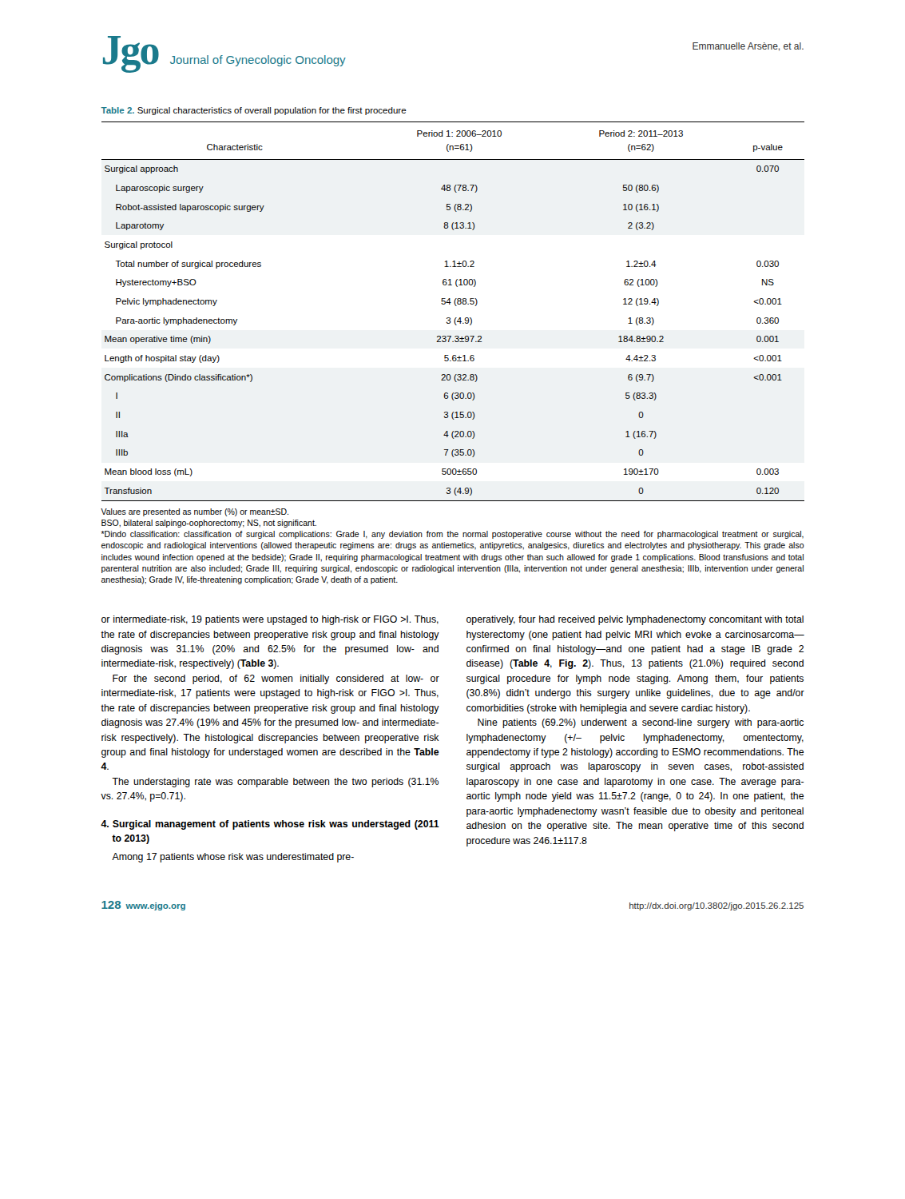Jgo
Journal of Gynecologic Oncology
Emmanuelle Arsène, et al.
Table 2. Surgical characteristics of overall population for the first procedure
| Characteristic | Period 1: 2006–2010 (n=61) | Period 2: 2011–2013 (n=62) | p-value |
| --- | --- | --- | --- |
| Surgical approach | | | 0.070 |
| Laparoscopic surgery | 48 (78.7) | 50 (80.6) | |
| Robot-assisted laparoscopic surgery | 5 (8.2) | 10 (16.1) | |
| Laparotomy | 8 (13.1) | 2 (3.2) | |
| Surgical protocol | | | |
| Total number of surgical procedures | 1.1±0.2 | 1.2±0.4 | 0.030 |
| Hysterectomy+BSO | 61 (100) | 62 (100) | NS |
| Pelvic lymphadenectomy | 54 (88.5) | 12 (19.4) | <0.001 |
| Para-aortic lymphadenectomy | 3 (4.9) | 1 (8.3) | 0.360 |
| Mean operative time (min) | 237.3±97.2 | 184.8±90.2 | 0.001 |
| Length of hospital stay (day) | 5.6±1.6 | 4.4±2.3 | <0.001 |
| Complications (Dindo classification*) | 20 (32.8) | 6 (9.7) | <0.001 |
| I | 6 (30.0) | 5 (83.3) | |
| II | 3 (15.0) | 0 | |
| IIIa | 4 (20.0) | 1 (16.7) | |
| IIIb | 7 (35.0) | 0 | |
| Mean blood loss (mL) | 500±650 | 190±170 | 0.003 |
| Transfusion | 3 (4.9) | 0 | 0.120 |
Values are presented as number (%) or mean±SD.
BSO, bilateral salpingo-oophorectomy; NS, not significant.
*Dindo classification: classification of surgical complications: Grade I, any deviation from the normal postoperative course without the need for pharmacological treatment or surgical, endoscopic and radiological interventions (allowed therapeutic regimens are: drugs as antiemetics, antipyretics, analgesics, diuretics and electrolytes and physiotherapy. This grade also includes wound infection opened at the bedside); Grade II, requiring pharmacological treatment with drugs other than such allowed for grade 1 complications. Blood transfusions and total parenteral nutrition are also included; Grade III, requiring surgical, endoscopic or radiological intervention (IIIa, intervention not under general anesthesia; IIIb, intervention under general anesthesia); Grade IV, life-threatening complication; Grade V, death of a patient.
or intermediate-risk, 19 patients were upstaged to high-risk or FIGO >I. Thus, the rate of discrepancies between preoperative risk group and final histology diagnosis was 31.1% (20% and 62.5% for the presumed low- and intermediate-risk, respectively) (Table 3).
For the second period, of 62 women initially considered at low- or intermediate-risk, 17 patients were upstaged to high-risk or FIGO >I. Thus, the rate of discrepancies between preoperative risk group and final histology diagnosis was 27.4% (19% and 45% for the presumed low- and intermediate-risk respectively). The histological discrepancies between preoperative risk group and final histology for understaged women are described in the Table 4.
The understaging rate was comparable between the two periods (31.1% vs. 27.4%, p=0.71).
4. Surgical management of patients whose risk was understaged (2011 to 2013)
Among 17 patients whose risk was underestimated pre-
operatively, four had received pelvic lymphadenectomy concomitant with total hysterectomy (one patient had pelvic MRI which evoke a carcinosarcoma—confirmed on final histology—and one patient had a stage IB grade 2 disease) (Table 4, Fig. 2). Thus, 13 patients (21.0%) required second surgical procedure for lymph node staging. Among them, four patients (30.8%) didn’t undergo this surgery unlike guidelines, due to age and/or comorbidities (stroke with hemiplegia and severe cardiac history).
Nine patients (69.2%) underwent a second-line surgery with para-aortic lymphadenectomy (+/– pelvic lymphadenectomy, omentectomy, appendectomy if type 2 histology) according to ESMO recommendations. The surgical approach was laparoscopy in seven cases, robot-assisted laparoscopy in one case and laparotomy in one case. The average para-aortic lymph node yield was 11.5±7.2 (range, 0 to 24). In one patient, the para-aortic lymphadenectomy wasn’t feasible due to obesity and peritoneal adhesion on the operative site. The mean operative time of this second procedure was 246.1±117.8
128 www.ejgo.org
http://dx.doi.org/10.3802/jgo.2015.26.2.125